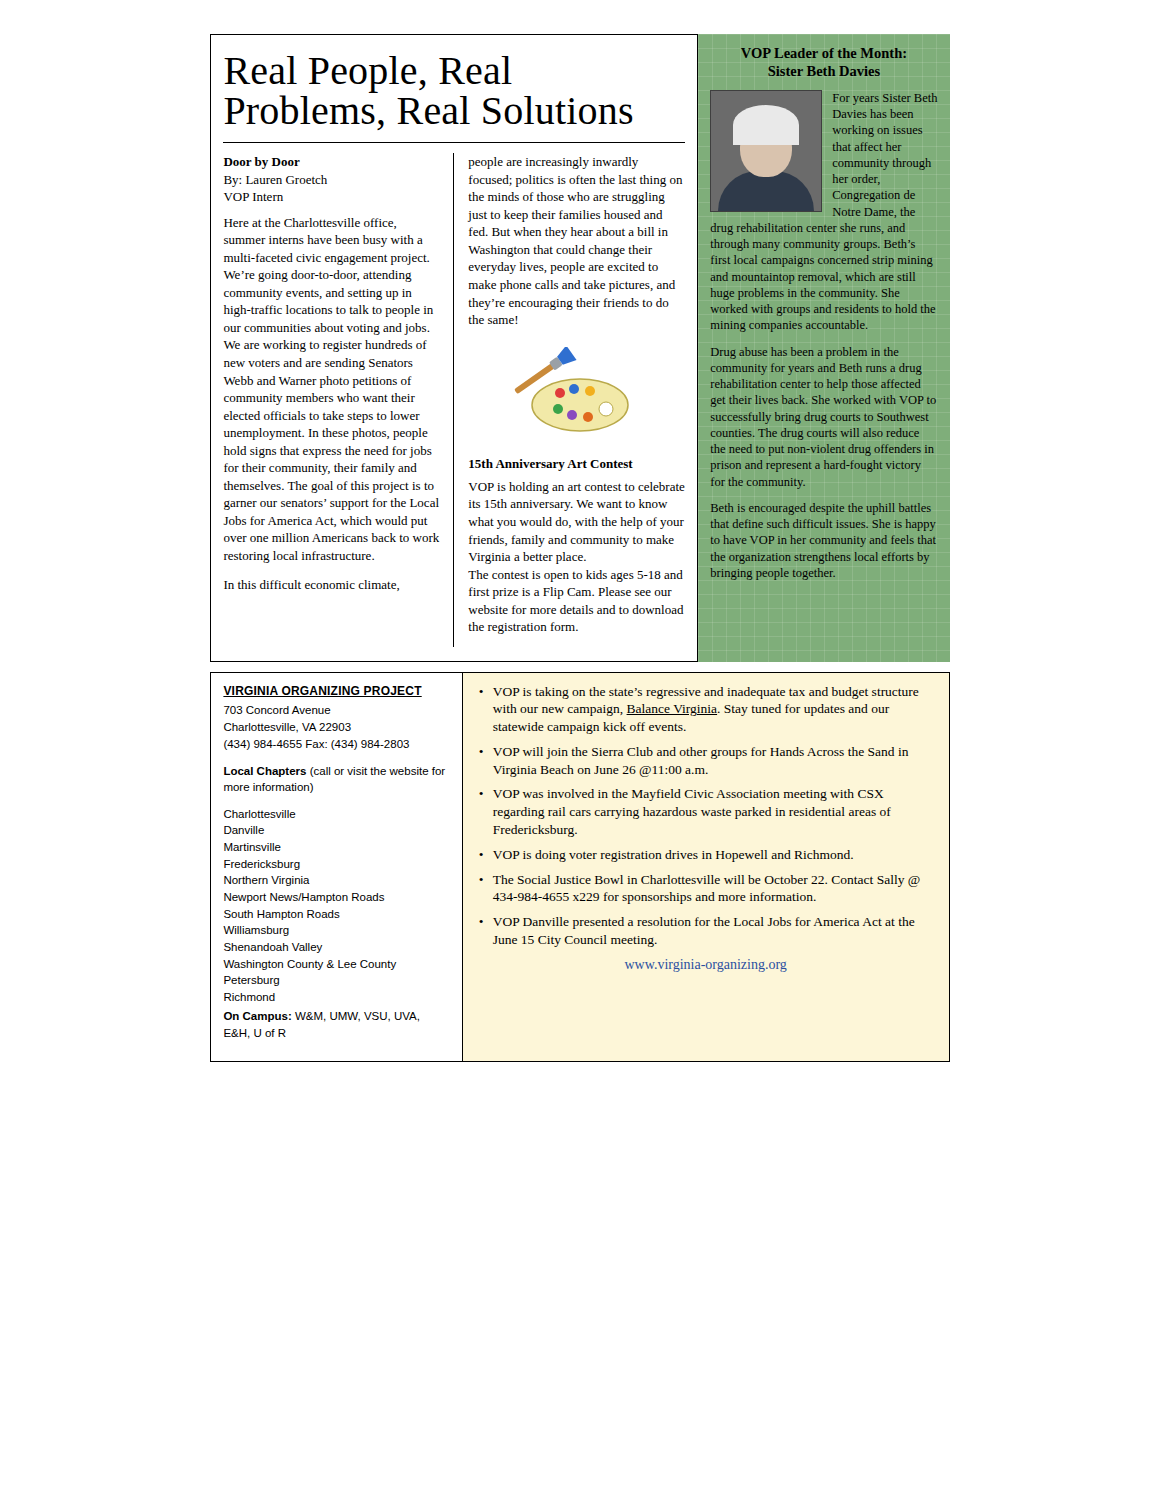Real People, Real
Problems, Real Solutions
Door by Door By: Lauren Groetch VOP Intern
Here at the Charlottesville office, summer interns have been busy with a multi-faceted civic engagement project. We’re going door-to-door, attending community events, and setting up in high-traffic locations to talk to people in our communities about voting and jobs. We are working to register hundreds of new voters and are sending Senators Webb and Warner photo petitions of community members who want their elected officials to take steps to lower unemployment. In these photos, people hold signs that express the need for jobs for their community, their family and themselves. The goal of this project is to garner our senators’ support for the Local Jobs for America Act, which would put over one million Americans back to work restoring local infrastructure.
In this difficult economic climate,
people are increasingly inwardly focused; politics is often the last thing on the minds of those who are struggling just to keep their families housed and fed. But when they hear about a bill in Washington that could change their everyday lives, people are excited to make phone calls and take pictures, and they’re encouraging their friends to do the same!
15th Anniversary Art Contest
VOP is holding an art contest to celebrate its 15th anniversary. We want to know what you would do, with the help of your friends, family and community to make Virginia a better place.
The contest is open to kids ages 5-18 and first prize is a Flip Cam. Please see our website for more details and to download the registration form.
VOP Leader of the Month:
Sister Beth Davies
For years Sister Beth Davies has been working on issues that affect her community through her order, Congregation de Notre Dame, the drug rehabilitation center she runs, and through many community groups. Beth’s first local campaigns concerned strip mining and mountaintop removal, which are still huge problems in the community. She worked with groups and residents to hold the mining companies accountable.
Drug abuse has been a problem in the community for years and Beth runs a drug rehabilitation center to help those affected get their lives back. She worked with VOP to successfully bring drug courts to Southwest counties. The drug courts will also reduce the need to put non-violent drug offenders in prison and represent a hard-fought victory for the community.
Beth is encouraged despite the uphill battles that define such difficult issues. She is happy to have VOP in her community and feels that the organization strengthens local efforts by bringing people together.
VIRGINIA ORGANIZING PROJECT
703 Concord Avenue
Charlottesville, VA 22903
(434) 984-4655 Fax: (434) 984-2803
Local Chapters (call or visit the website for more information)
Charlottesville
Danville
Martinsville
Fredericksburg
Northern Virginia
Newport News/Hampton Roads
South Hampton Roads
Williamsburg
Shenandoah Valley
Washington County & Lee County
Petersburg
Richmond
On Campus: W&M, UMW, VSU, UVA, E&H, U of R
VOP is taking on the state’s regressive and inadequate tax and budget structure with our new campaign, Balance Virginia. Stay tuned for updates and our statewide campaign kick off events.
VOP will join the Sierra Club and other groups for Hands Across the Sand in Virginia Beach on June 26 @11:00 a.m.
VOP was involved in the Mayfield Civic Association meeting with CSX regarding rail cars carrying hazardous waste parked in residential areas of Fredericksburg.
VOP is doing voter registration drives in Hopewell and Richmond.
The Social Justice Bowl in Charlottesville will be October 22. Contact Sally @ 434-984-4655 x229 for sponsorships and more information.
VOP Danville presented a resolution for the Local Jobs for America Act at the June 15 City Council meeting.
www.virginia-organizing.org